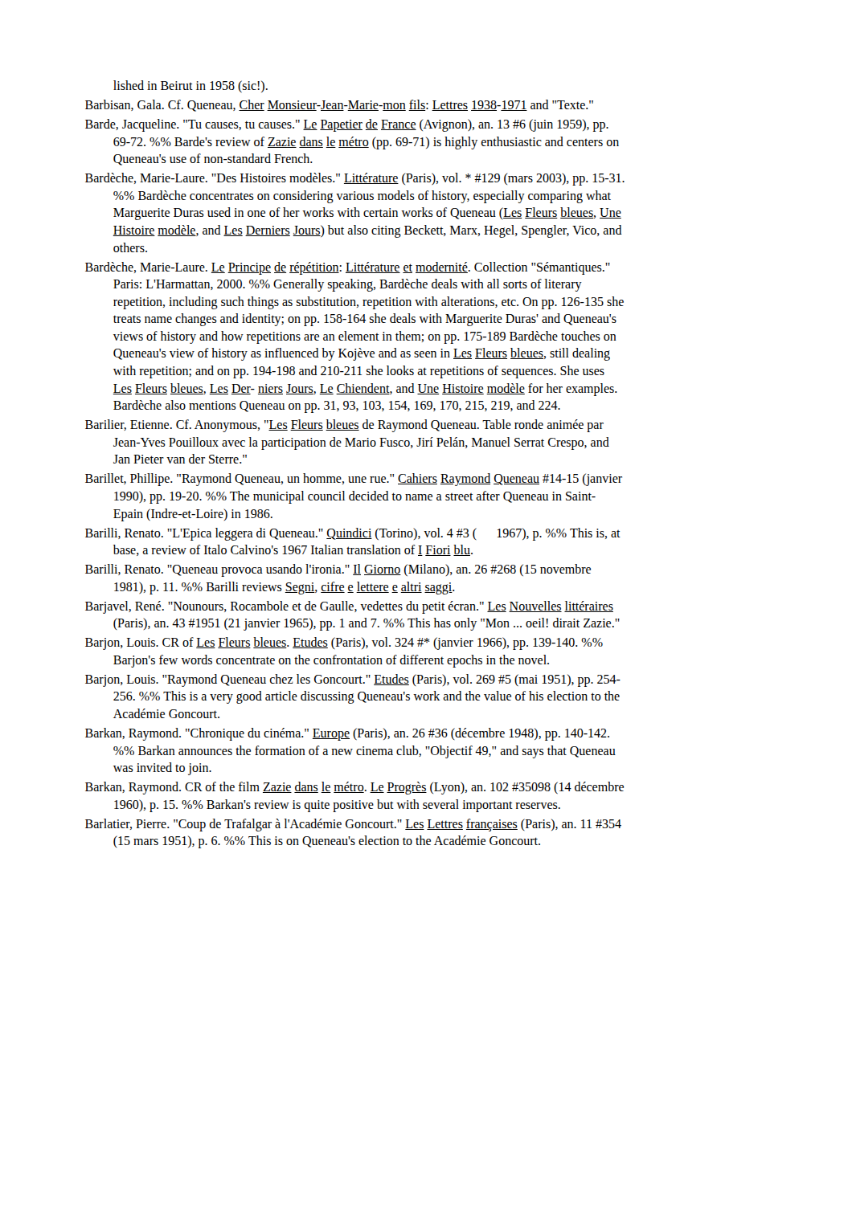lished in Beirut in 1958 (sic!).
Barbisan, Gala. Cf. Queneau, Cher Monsieur-Jean-Marie-mon fils: Lettres 1938-1971 and "Texte."
Barde, Jacqueline. "Tu causes, tu causes." Le Papetier de France (Avignon), an. 13 #6 (juin 1959), pp. 69-72. %% Barde's review of Zazie dans le métro (pp. 69-71) is highly enthusiastic and centers on Queneau's use of non-standard French.
Bardèche, Marie-Laure. "Des Histoires modèles." Littérature (Paris), vol. * #129 (mars 2003), pp. 15-31. %% Bardèche concentrates on considering various models of history, especially comparing what Marguerite Duras used in one of her works with certain works of Queneau (Les Fleurs bleues, Une Histoire modèle, and Les Derniers Jours) but also citing Beckett, Marx, Hegel, Spengler, Vico, and others.
Bardèche, Marie-Laure. Le Principe de répétition: Littérature et modernité. Collection "Sémantiques." Paris: L'Harmattan, 2000. %% Generally speaking, Bardèche deals with all sorts of literary repetition, including such things as substitution, repetition with alterations, etc. On pp. 126-135 she treats name changes and identity; on pp. 158-164 she deals with Marguerite Duras' and Queneau's views of history and how repetitions are an element in them; on pp. 175-189 Bardèche touches on Queneau's view of history as influenced by Kojève and as seen in Les Fleurs bleues, still dealing with repetition; and on pp. 194-198 and 210-211 she looks at repetitions of sequences. She uses Les Fleurs bleues, Les Der- niers Jours, Le Chiendent, and Une Histoire modèle for her examples. Bardèche also mentions Queneau on pp. 31, 93, 103, 154, 169, 170, 215, 219, and 224.
Barilier, Etienne. Cf. Anonymous, "Les Fleurs bleues de Raymond Queneau. Table ronde animée par Jean-Yves Pouilloux avec la participation de Mario Fusco, Jirí Pelán, Manuel Serrat Crespo, and Jan Pieter van der Sterre."
Barillet, Phillipe. "Raymond Queneau, un homme, une rue." Cahiers Raymond Queneau #14-15 (janvier 1990), pp. 19-20. %% The municipal council decided to name a street after Queneau in Saint-Epain (Indre-et-Loire) in 1986.
Barilli, Renato. "L'Epica leggera di Queneau." Quindici (Torino), vol. 4 #3 ( 1967), p. %% This is, at base, a review of Italo Calvino's 1967 Italian translation of I Fiori blu.
Barilli, Renato. "Queneau provoca usando l'ironia." Il Giorno (Milano), an. 26 #268 (15 novembre 1981), p. 11. %% Barilli reviews Segni, cifre e lettere e altri saggi.
Barjavel, René. "Nounours, Rocambole et de Gaulle, vedettes du petit écran." Les Nouvelles littéraires (Paris), an. 43 #1951 (21 janvier 1965), pp. 1 and 7. %% This has only "Mon ... oeil! dirait Zazie."
Barjon, Louis. CR of Les Fleurs bleues. Etudes (Paris), vol. 324 #* (janvier 1966), pp. 139-140. %% Barjon's few words concentrate on the confrontation of different epochs in the novel.
Barjon, Louis. "Raymond Queneau chez les Goncourt." Etudes (Paris), vol. 269 #5 (mai 1951), pp. 254-256. %% This is a very good article discussing Queneau's work and the value of his election to the Académie Goncourt.
Barkan, Raymond. "Chronique du cinéma." Europe (Paris), an. 26 #36 (décembre 1948), pp. 140-142. %% Barkan announces the formation of a new cinema club, "Objectif 49," and says that Queneau was invited to join.
Barkan, Raymond. CR of the film Zazie dans le métro. Le Progrès (Lyon), an. 102 #35098 (14 décembre 1960), p. 15. %% Barkan's review is quite positive but with several important reserves.
Barlatier, Pierre. "Coup de Trafalgar à l'Académie Goncourt." Les Lettres françaises (Paris), an. 11 #354 (15 mars 1951), p. 6. %% This is on Queneau's election to the Académie Goncourt.